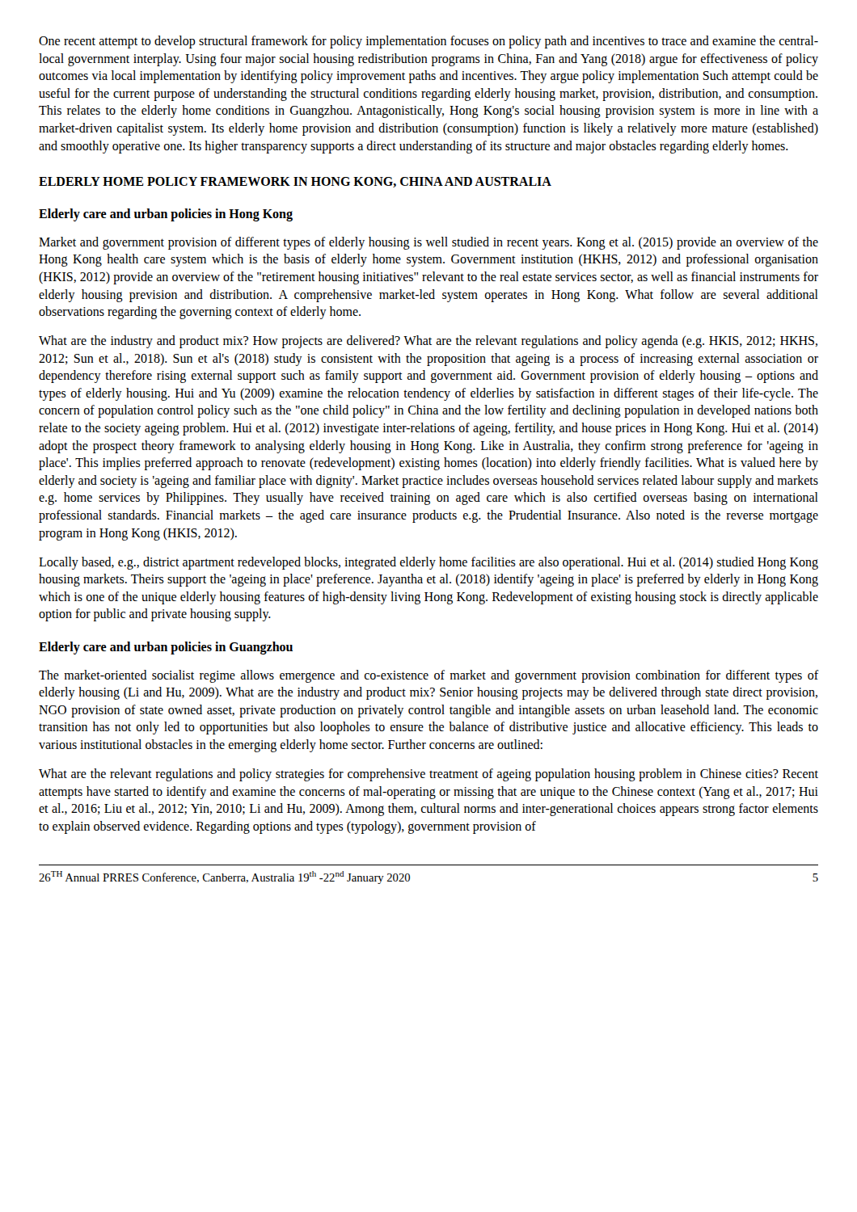One recent attempt to develop structural framework for policy implementation focuses on policy path and incentives to trace and examine the central-local government interplay. Using four major social housing redistribution programs in China, Fan and Yang (2018) argue for effectiveness of policy outcomes via local implementation by identifying policy improvement paths and incentives. They argue policy implementation Such attempt could be useful for the current purpose of understanding the structural conditions regarding elderly housing market, provision, distribution, and consumption. This relates to the elderly home conditions in Guangzhou. Antagonistically, Hong Kong's social housing provision system is more in line with a market-driven capitalist system. Its elderly home provision and distribution (consumption) function is likely a relatively more mature (established) and smoothly operative one. Its higher transparency supports a direct understanding of its structure and major obstacles regarding elderly homes.
Elderly Home Policy Framework in Hong Kong, China and Australia
Elderly care and urban policies in Hong Kong
Market and government provision of different types of elderly housing is well studied in recent years. Kong et al. (2015) provide an overview of the Hong Kong health care system which is the basis of elderly home system. Government institution (HKHS, 2012) and professional organisation (HKIS, 2012) provide an overview of the "retirement housing initiatives" relevant to the real estate services sector, as well as financial instruments for elderly housing prevision and distribution. A comprehensive market-led system operates in Hong Kong. What follow are several additional observations regarding the governing context of elderly home.
What are the industry and product mix? How projects are delivered? What are the relevant regulations and policy agenda (e.g. HKIS, 2012; HKHS, 2012; Sun et al., 2018). Sun et al's (2018) study is consistent with the proposition that ageing is a process of increasing external association or dependency therefore rising external support such as family support and government aid. Government provision of elderly housing – options and types of elderly housing. Hui and Yu (2009) examine the relocation tendency of elderlies by satisfaction in different stages of their life-cycle. The concern of population control policy such as the "one child policy" in China and the low fertility and declining population in developed nations both relate to the society ageing problem. Hui et al. (2012) investigate inter-relations of ageing, fertility, and house prices in Hong Kong. Hui et al. (2014) adopt the prospect theory framework to analysing elderly housing in Hong Kong. Like in Australia, they confirm strong preference for 'ageing in place'. This implies preferred approach to renovate (redevelopment) existing homes (location) into elderly friendly facilities. What is valued here by elderly and society is 'ageing and familiar place with dignity'. Market practice includes overseas household services related labour supply and markets e.g. home services by Philippines. They usually have received training on aged care which is also certified overseas basing on international professional standards. Financial markets – the aged care insurance products e.g. the Prudential Insurance. Also noted is the reverse mortgage program in Hong Kong (HKIS, 2012).
Locally based, e.g., district apartment redeveloped blocks, integrated elderly home facilities are also operational. Hui et al. (2014) studied Hong Kong housing markets. Theirs support the 'ageing in place' preference. Jayantha et al. (2018) identify 'ageing in place' is preferred by elderly in Hong Kong which is one of the unique elderly housing features of high-density living Hong Kong. Redevelopment of existing housing stock is directly applicable option for public and private housing supply.
Elderly care and urban policies in Guangzhou
The market-oriented socialist regime allows emergence and co-existence of market and government provision combination for different types of elderly housing (Li and Hu, 2009). What are the industry and product mix? Senior housing projects may be delivered through state direct provision, NGO provision of state owned asset, private production on privately control tangible and intangible assets on urban leasehold land. The economic transition has not only led to opportunities but also loopholes to ensure the balance of distributive justice and allocative efficiency. This leads to various institutional obstacles in the emerging elderly home sector. Further concerns are outlined:
What are the relevant regulations and policy strategies for comprehensive treatment of ageing population housing problem in Chinese cities? Recent attempts have started to identify and examine the concerns of mal-operating or missing that are unique to the Chinese context (Yang et al., 2017; Hui et al., 2016; Liu et al., 2012; Yin, 2010; Li and Hu, 2009). Among them, cultural norms and inter-generational choices appears strong factor elements to explain observed evidence. Regarding options and types (typology), government provision of
26TH Annual PRRES Conference, Canberra, Australia 19th -22nd January 2020 5